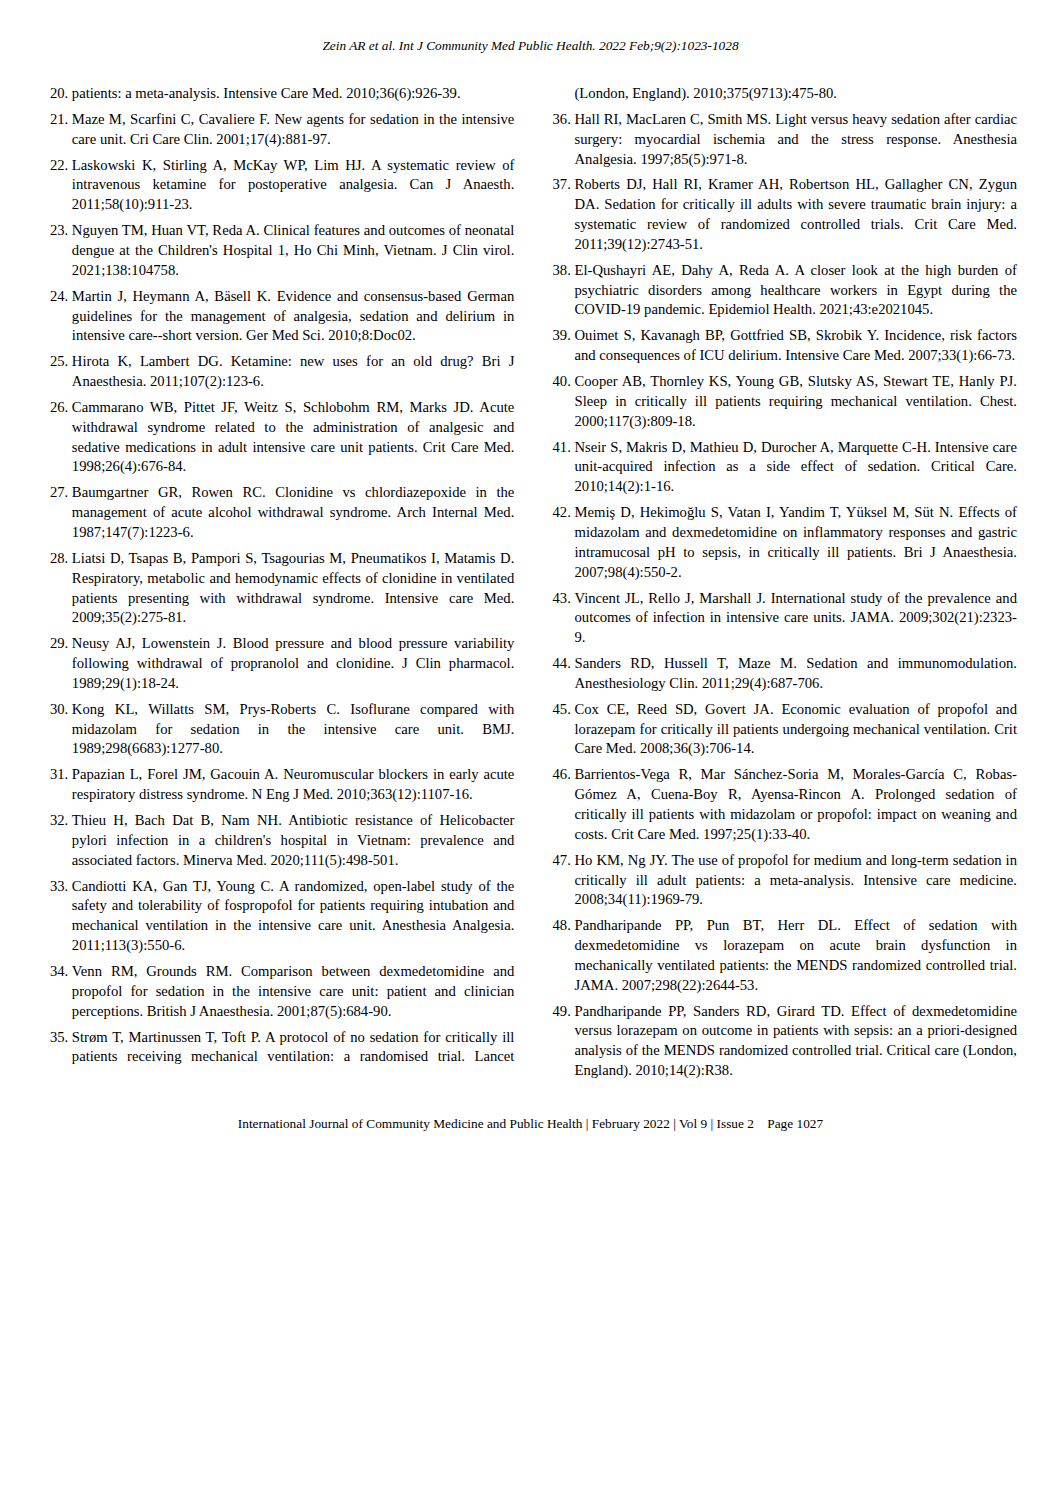Zein AR et al. Int J Community Med Public Health. 2022 Feb;9(2):1023-1028
patients: a meta-analysis. Intensive Care Med. 2010;36(6):926-39.
Maze M, Scarfini C, Cavaliere F. New agents for sedation in the intensive care unit. Cri Care Clin. 2001;17(4):881-97.
Laskowski K, Stirling A, McKay WP, Lim HJ. A systematic review of intravenous ketamine for postoperative analgesia. Can J Anaesth. 2011;58(10):911-23.
Nguyen TM, Huan VT, Reda A. Clinical features and outcomes of neonatal dengue at the Children's Hospital 1, Ho Chi Minh, Vietnam. J Clin virol. 2021;138:104758.
Martin J, Heymann A, Bäsell K. Evidence and consensus-based German guidelines for the management of analgesia, sedation and delirium in intensive care--short version. Ger Med Sci. 2010;8:Doc02.
Hirota K, Lambert DG. Ketamine: new uses for an old drug? Bri J Anaesthesia. 2011;107(2):123-6.
Cammarano WB, Pittet JF, Weitz S, Schlobohm RM, Marks JD. Acute withdrawal syndrome related to the administration of analgesic and sedative medications in adult intensive care unit patients. Crit Care Med. 1998;26(4):676-84.
Baumgartner GR, Rowen RC. Clonidine vs chlordiazepoxide in the management of acute alcohol withdrawal syndrome. Arch Internal Med. 1987;147(7):1223-6.
Liatsi D, Tsapas B, Pampori S, Tsagourias M, Pneumatikos I, Matamis D. Respiratory, metabolic and hemodynamic effects of clonidine in ventilated patients presenting with withdrawal syndrome. Intensive care Med. 2009;35(2):275-81.
Neusy AJ, Lowenstein J. Blood pressure and blood pressure variability following withdrawal of propranolol and clonidine. J Clin pharmacol. 1989;29(1):18-24.
Kong KL, Willatts SM, Prys-Roberts C. Isoflurane compared with midazolam for sedation in the intensive care unit. BMJ. 1989;298(6683):1277-80.
Papazian L, Forel JM, Gacouin A. Neuromuscular blockers in early acute respiratory distress syndrome. N Eng J Med. 2010;363(12):1107-16.
Thieu H, Bach Dat B, Nam NH. Antibiotic resistance of Helicobacter pylori infection in a children's hospital in Vietnam: prevalence and associated factors. Minerva Med. 2020;111(5):498-501.
Candiotti KA, Gan TJ, Young C. A randomized, open-label study of the safety and tolerability of fospropofol for patients requiring intubation and mechanical ventilation in the intensive care unit. Anesthesia Analgesia. 2011;113(3):550-6.
Venn RM, Grounds RM. Comparison between dexmedetomidine and propofol for sedation in the intensive care unit: patient and clinician perceptions. British J Anaesthesia. 2001;87(5):684-90.
Strøm T, Martinussen T, Toft P. A protocol of no sedation for critically ill patients receiving mechanical ventilation: a randomised trial. Lancet (London, England). 2010;375(9713):475-80.
Hall RI, MacLaren C, Smith MS. Light versus heavy sedation after cardiac surgery: myocardial ischemia and the stress response. Anesthesia Analgesia. 1997;85(5):971-8.
Roberts DJ, Hall RI, Kramer AH, Robertson HL, Gallagher CN, Zygun DA. Sedation for critically ill adults with severe traumatic brain injury: a systematic review of randomized controlled trials. Crit Care Med. 2011;39(12):2743-51.
El-Qushayri AE, Dahy A, Reda A. A closer look at the high burden of psychiatric disorders among healthcare workers in Egypt during the COVID-19 pandemic. Epidemiol Health. 2021;43:e2021045.
Ouimet S, Kavanagh BP, Gottfried SB, Skrobik Y. Incidence, risk factors and consequences of ICU delirium. Intensive Care Med. 2007;33(1):66-73.
Cooper AB, Thornley KS, Young GB, Slutsky AS, Stewart TE, Hanly PJ. Sleep in critically ill patients requiring mechanical ventilation. Chest. 2000;117(3):809-18.
Nseir S, Makris D, Mathieu D, Durocher A, Marquette C-H. Intensive care unit-acquired infection as a side effect of sedation. Critical Care. 2010;14(2):1-16.
Memiş D, Hekimoğlu S, Vatan I, Yandim T, Yüksel M, Süt N. Effects of midazolam and dexmedetomidine on inflammatory responses and gastric intramucosal pH to sepsis, in critically ill patients. Bri J Anaesthesia. 2007;98(4):550-2.
Vincent JL, Rello J, Marshall J. International study of the prevalence and outcomes of infection in intensive care units. JAMA. 2009;302(21):2323-9.
Sanders RD, Hussell T, Maze M. Sedation and immunomodulation. Anesthesiology Clin. 2011;29(4):687-706.
Cox CE, Reed SD, Govert JA. Economic evaluation of propofol and lorazepam for critically ill patients undergoing mechanical ventilation. Crit Care Med. 2008;36(3):706-14.
Barrientos-Vega R, Mar Sánchez-Soria M, Morales-García C, Robas-Gómez A, Cuena-Boy R, Ayensa-Rincon A. Prolonged sedation of critically ill patients with midazolam or propofol: impact on weaning and costs. Crit Care Med. 1997;25(1):33-40.
Ho KM, Ng JY. The use of propofol for medium and long-term sedation in critically ill adult patients: a meta-analysis. Intensive care medicine. 2008;34(11):1969-79.
Pandharipande PP, Pun BT, Herr DL. Effect of sedation with dexmedetomidine vs lorazepam on acute brain dysfunction in mechanically ventilated patients: the MENDS randomized controlled trial. JAMA. 2007;298(22):2644-53.
Pandharipande PP, Sanders RD, Girard TD. Effect of dexmedetomidine versus lorazepam on outcome in patients with sepsis: an a priori-designed analysis of the MENDS randomized controlled trial. Critical care (London, England). 2010;14(2):R38.
International Journal of Community Medicine and Public Health | February 2022 | Vol 9 | Issue 2 Page 1027